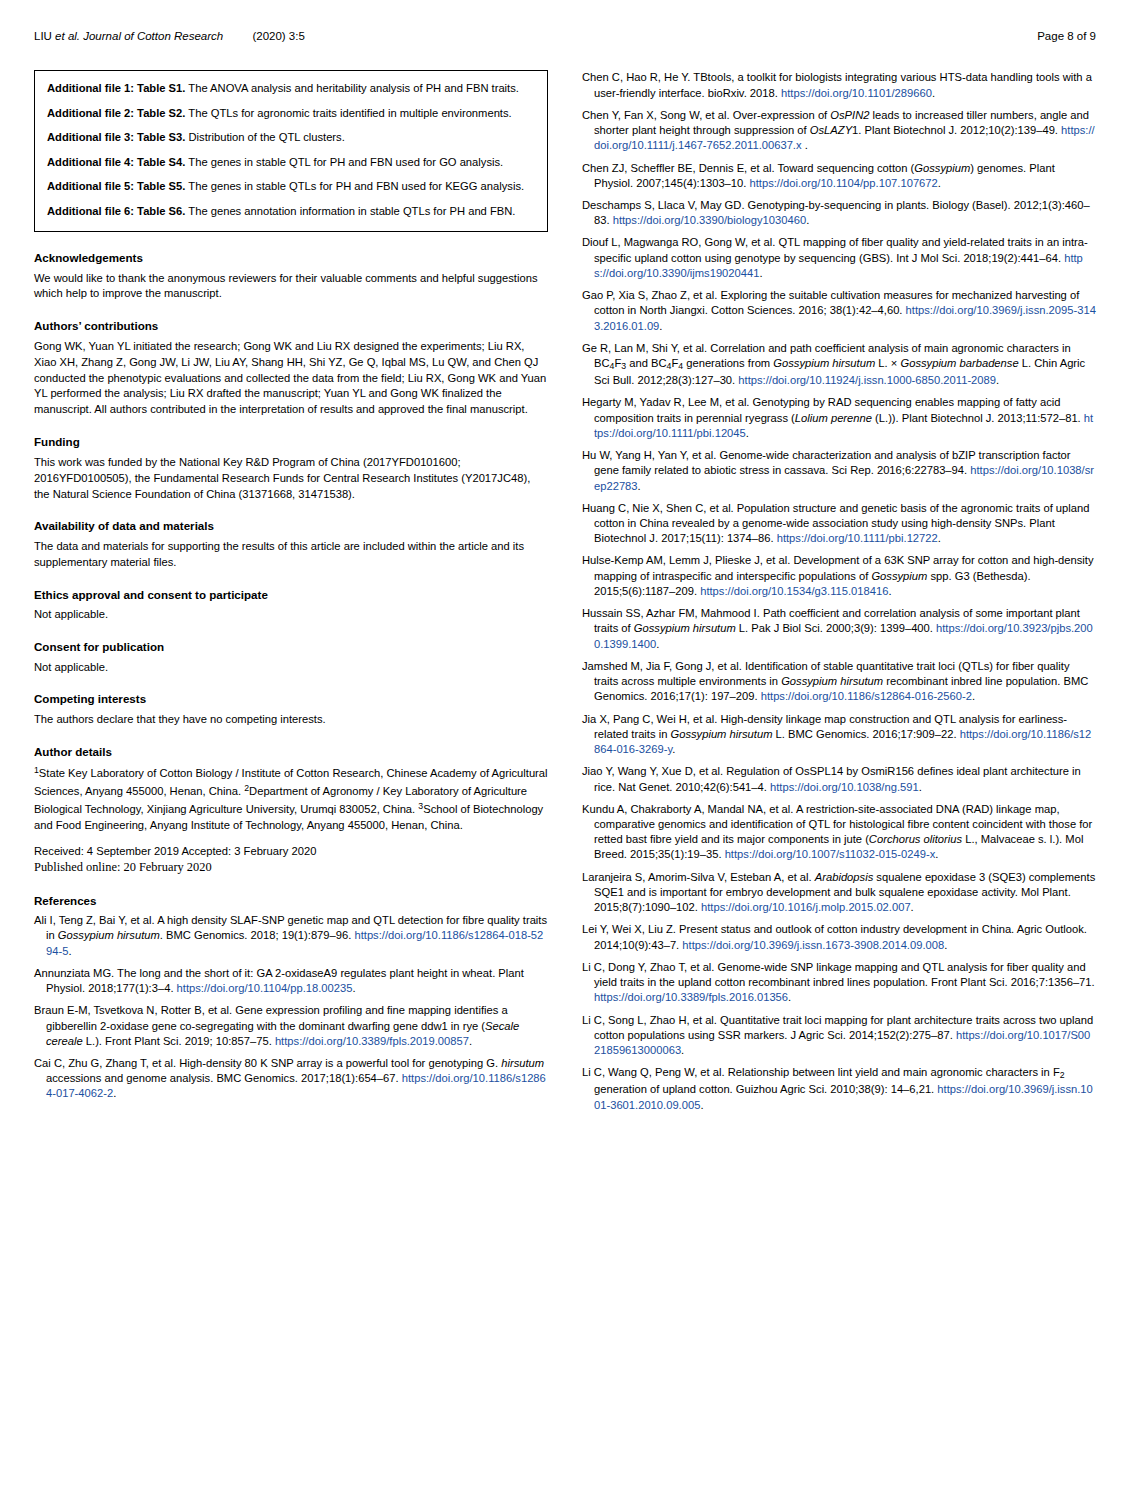LIU et al. Journal of Cotton Research (2020) 3:5
Page 8 of 9
Additional file 1: Table S1. The ANOVA analysis and heritability analysis of PH and FBN traits.
Additional file 2: Table S2. The QTLs for agronomic traits identified in multiple environments.
Additional file 3: Table S3. Distribution of the QTL clusters.
Additional file 4: Table S4. The genes in stable QTL for PH and FBN used for GO analysis.
Additional file 5: Table S5. The genes in stable QTLs for PH and FBN used for KEGG analysis.
Additional file 6: Table S6. The genes annotation information in stable QTLs for PH and FBN.
Acknowledgements
We would like to thank the anonymous reviewers for their valuable comments and helpful suggestions which help to improve the manuscript.
Authors’ contributions
Gong WK, Yuan YL initiated the research; Gong WK and Liu RX designed the experiments; Liu RX, Xiao XH, Zhang Z, Gong JW, Li JW, Liu AY, Shang HH, Shi YZ, Ge Q, Iqbal MS, Lu QW, and Chen QJ conducted the phenotypic evaluations and collected the data from the field; Liu RX, Gong WK and Yuan YL performed the analysis; Liu RX drafted the manuscript; Yuan YL and Gong WK finalized the manuscript. All authors contributed in the interpretation of results and approved the final manuscript.
Funding
This work was funded by the National Key R&D Program of China (2017YFD0101600; 2016YFD0100505), the Fundamental Research Funds for Central Research Institutes (Y2017JC48), the Natural Science Foundation of China (31371668, 31471538).
Availability of data and materials
The data and materials for supporting the results of this article are included within the article and its supplementary material files.
Ethics approval and consent to participate
Not applicable.
Consent for publication
Not applicable.
Competing interests
The authors declare that they have no competing interests.
Author details
1State Key Laboratory of Cotton Biology / Institute of Cotton Research, Chinese Academy of Agricultural Sciences, Anyang 455000, Henan, China. 2Department of Agronomy / Key Laboratory of Agriculture Biological Technology, Xinjiang Agriculture University, Urumqi 830052, China. 3School of Biotechnology and Food Engineering, Anyang Institute of Technology, Anyang 455000, Henan, China.
Received: 4 September 2019 Accepted: 3 February 2020
Published online: 20 February 2020
References
Ali I, Teng Z, Bai Y, et al. A high density SLAF-SNP genetic map and QTL detection for fibre quality traits in Gossypium hirsutum. BMC Genomics. 2018; 19(1):879–96. https://doi.org/10.1186/s12864-018-5294-5.
Annunziata MG. The long and the short of it: GA 2-oxidaseA9 regulates plant height in wheat. Plant Physiol. 2018;177(1):3–4. https://doi.org/10.1104/pp.18.00235.
Braun E-M, Tsvetkova N, Rotter B, et al. Gene expression profiling and fine mapping identifies a gibberellin 2-oxidase gene co-segregating with the dominant dwarfing gene ddw1 in rye (Secale cereale L.). Front Plant Sci. 2019; 10:857–75. https://doi.org/10.3389/fpls.2019.00857.
Cai C, Zhu G, Zhang T, et al. High-density 80 K SNP array is a powerful tool for genotyping G. hirsutum accessions and genome analysis. BMC Genomics. 2017;18(1):654–67. https://doi.org/10.1186/s12864-017-4062-2.
Chen C, Hao R, He Y. TBtools, a toolkit for biologists integrating various HTS-data handling tools with a user-friendly interface. bioRxiv. 2018. https://doi.org/10.1101/289660.
Chen Y, Fan X, Song W, et al. Over-expression of OsPIN2 leads to increased tiller numbers, angle and shorter plant height through suppression of OsLAZY1. Plant Biotechnol J. 2012;10(2):139–49. https://doi.org/10.1111/j.1467-7652.2011.00637.x .
Chen ZJ, Scheffler BE, Dennis E, et al. Toward sequencing cotton (Gossypium) genomes. Plant Physiol. 2007;145(4):1303–10. https://doi.org/10.1104/pp.107.107672.
Deschamps S, Llaca V, May GD. Genotyping-by-sequencing in plants. Biology (Basel). 2012;1(3):460–83. https://doi.org/10.3390/biology1030460.
Diouf L, Magwanga RO, Gong W, et al. QTL mapping of fiber quality and yield-related traits in an intra-specific upland cotton using genotype by sequencing (GBS). Int J Mol Sci. 2018;19(2):441–64. https://doi.org/10.3390/ijms19020441.
Gao P, Xia S, Zhao Z, et al. Exploring the suitable cultivation measures for mechanized harvesting of cotton in North Jiangxi. Cotton Sciences. 2016; 38(1):42–4,60. https://doi.org/10.3969/j.issn.2095-3143.2016.01.09.
Ge R, Lan M, Shi Y, et al. Correlation and path coefficient analysis of main agronomic characters in BC4F3 and BC4F4 generations from Gossypium hirsutum L. × Gossypium barbadense L. Chin Agric Sci Bull. 2012;28(3):127–30. https://doi.org/10.11924/j.issn.1000-6850.2011-2089.
Hegarty M, Yadav R, Lee M, et al. Genotyping by RAD sequencing enables mapping of fatty acid composition traits in perennial ryegrass (Lolium perenne (L.)). Plant Biotechnol J. 2013;11:572–81. https://doi.org/10.1111/pbi.12045.
Hu W, Yang H, Yan Y, et al. Genome-wide characterization and analysis of bZIP transcription factor gene family related to abiotic stress in cassava. Sci Rep. 2016;6:22783–94. https://doi.org/10.1038/srep22783.
Huang C, Nie X, Shen C, et al. Population structure and genetic basis of the agronomic traits of upland cotton in China revealed by a genome-wide association study using high-density SNPs. Plant Biotechnol J. 2017;15(11): 1374–86. https://doi.org/10.1111/pbi.12722.
Hulse-Kemp AM, Lemm J, Plieske J, et al. Development of a 63K SNP array for cotton and high-density mapping of intraspecific and interspecific populations of Gossypium spp. G3 (Bethesda). 2015;5(6):1187–209. https://doi.org/10.1534/g3.115.018416.
Hussain SS, Azhar FM, Mahmood I. Path coefficient and correlation analysis of some important plant traits of Gossypium hirsutum L. Pak J Biol Sci. 2000;3(9): 1399–400. https://doi.org/10.3923/pjbs.2000.1399.1400.
Jamshed M, Jia F, Gong J, et al. Identification of stable quantitative trait loci (QTLs) for fiber quality traits across multiple environments in Gossypium hirsutum recombinant inbred line population. BMC Genomics. 2016;17(1): 197–209. https://doi.org/10.1186/s12864-016-2560-2.
Jia X, Pang C, Wei H, et al. High-density linkage map construction and QTL analysis for earliness-related traits in Gossypium hirsutum L. BMC Genomics. 2016;17:909–22. https://doi.org/10.1186/s12864-016-3269-y.
Jiao Y, Wang Y, Xue D, et al. Regulation of OsSPL14 by OsmiR156 defines ideal plant architecture in rice. Nat Genet. 2010;42(6):541–4. https://doi.org/10.1038/ng.591.
Kundu A, Chakraborty A, Mandal NA, et al. A restriction-site-associated DNA (RAD) linkage map, comparative genomics and identification of QTL for histological fibre content coincident with those for retted bast fibre yield and its major components in jute (Corchorus olitorius L., Malvaceae s. l.). Mol Breed. 2015;35(1):19–35. https://doi.org/10.1007/s11032-015-0249-x.
Laranjeira S, Amorim-Silva V, Esteban A, et al. Arabidopsis squalene epoxidase 3 (SQE3) complements SQE1 and is important for embryo development and bulk squalene epoxidase activity. Mol Plant. 2015;8(7):1090–102. https://doi.org/10.1016/j.molp.2015.02.007.
Lei Y, Wei X, Liu Z. Present status and outlook of cotton industry development in China. Agric Outlook. 2014;10(9):43–7. https://doi.org/10.3969/j.issn.1673-3908.2014.09.008.
Li C, Dong Y, Zhao T, et al. Genome-wide SNP linkage mapping and QTL analysis for fiber quality and yield traits in the upland cotton recombinant inbred lines population. Front Plant Sci. 2016;7:1356–71. https://doi.org/10.3389/fpls.2016.01356.
Li C, Song L, Zhao H, et al. Quantitative trait loci mapping for plant architecture traits across two upland cotton populations using SSR markers. J Agric Sci. 2014;152(2):275–87. https://doi.org/10.1017/S0021859613000063.
Li C, Wang Q, Peng W, et al. Relationship between lint yield and main agronomic characters in F2 generation of upland cotton. Guizhou Agric Sci. 2010;38(9): 14–6,21. https://doi.org/10.3969/j.issn.1001-3601.2010.09.005.